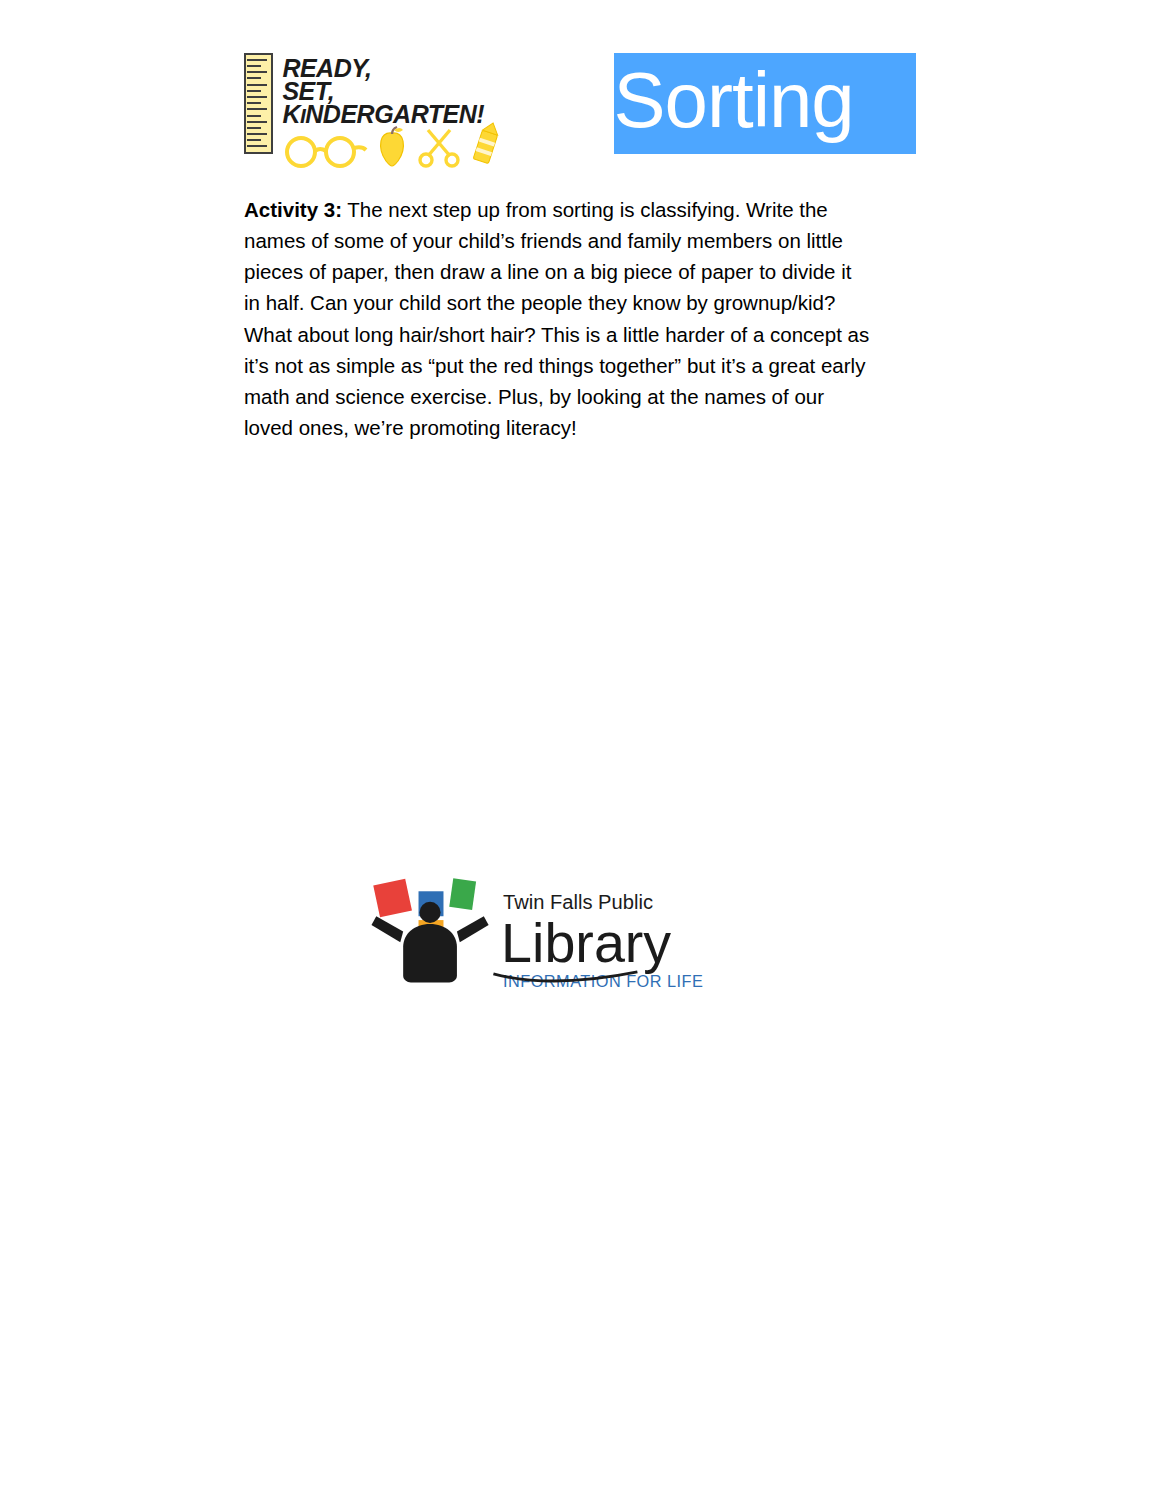READY,
SET,
KINDERGARTEN!
Sorting
Activity 3: The next step up from sorting is classifying. Write the names of some of your child’s friends and family members on little pieces of paper, then draw a line on a big piece of paper to divide it in half. Can your child sort the people they know by grownup/kid? What about long hair/short hair? This is a little harder of a concept as it’s not as simple as “put the red things together” but it’s a great early math and science exercise. Plus, by looking at the names of our loved ones, we’re promoting literacy!
Twin Falls Public Library INFORMATION FOR LIFE